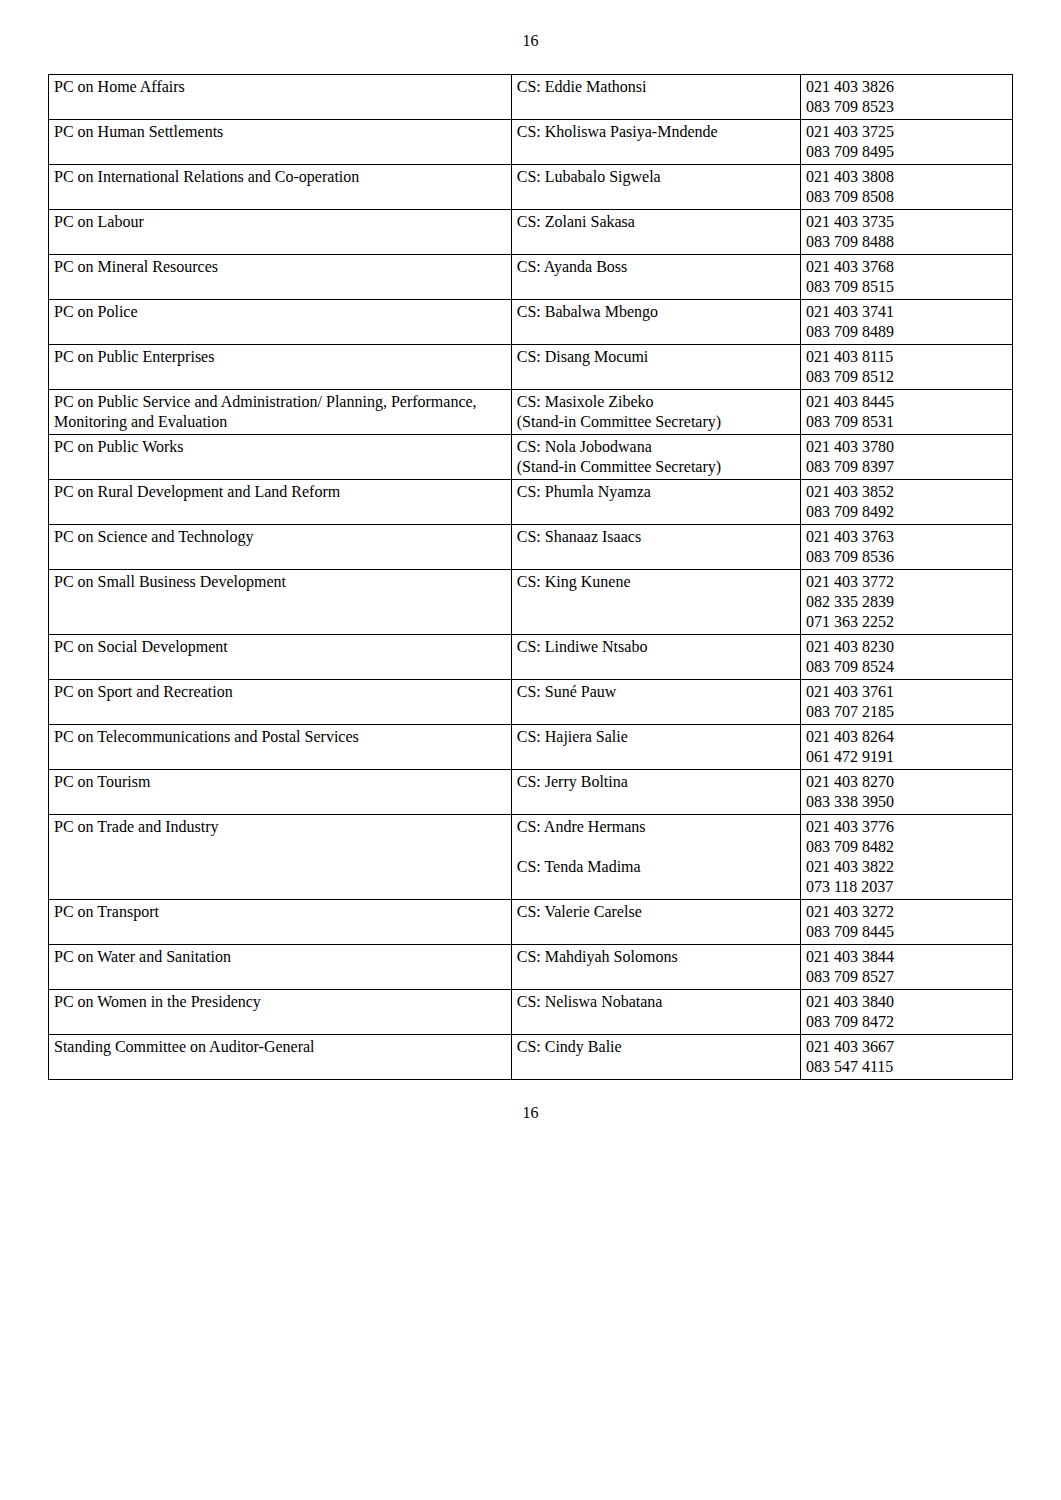16
| PC on Home Affairs | CS: Eddie Mathonsi | 021 403 3826 083 709 8523 |
| PC on Human Settlements | CS: Kholiswa Pasiya-Mndende | 021 403 3725 083 709 8495 |
| PC on International Relations and Co-operation | CS: Lubabalo Sigwela | 021 403 3808 083 709 8508 |
| PC on Labour | CS: Zolani Sakasa | 021 403 3735 083 709 8488 |
| PC on Mineral Resources | CS: Ayanda Boss | 021 403 3768 083 709 8515 |
| PC on Police | CS: Babalwa Mbengo | 021 403 3741 083 709 8489 |
| PC on Public Enterprises | CS: Disang Mocumi | 021 403 8115 083 709 8512 |
| PC on Public Service and Administration/ Planning, Performance, Monitoring and Evaluation | CS: Masixole Zibeko (Stand-in Committee Secretary) | 021 403 8445 083 709 8531 |
| PC on Public Works | CS: Nola Jobodwana (Stand-in Committee Secretary) | 021 403 3780 083 709 8397 |
| PC on Rural Development and Land Reform | CS: Phumla Nyamza | 021 403 3852 083 709 8492 |
| PC on Science and Technology | CS: Shanaaz Isaacs | 021 403 3763 083 709 8536 |
| PC on Small Business Development | CS: King Kunene | 021 403 3772 082 335 2839 071 363 2252 |
| PC on Social Development | CS: Lindiwe Ntsabo | 021 403 8230 083 709 8524 |
| PC on Sport and Recreation | CS: Suné Pauw | 021 403 3761 083 707 2185 |
| PC on Telecommunications and Postal Services | CS: Hajiera Salie | 021 403 8264 061 472 9191 |
| PC on Tourism | CS: Jerry Boltina | 021 403 8270 083 338 3950 |
| PC on Trade and Industry | CS: Andre Hermans CS: Tenda Madima | 021 403 3776 083 709 8482 021 403 3822 073 118 2037 |
| PC on Transport | CS: Valerie Carelse | 021 403 3272 083 709 8445 |
| PC on Water and Sanitation | CS: Mahdiyah Solomons | 021 403 3844 083 709 8527 |
| PC on Women in the Presidency | CS: Neliswa Nobatana | 021 403 3840 083 709 8472 |
| Standing Committee on Auditor-General | CS: Cindy Balie | 021 403 3667 083 547 4115 |
16